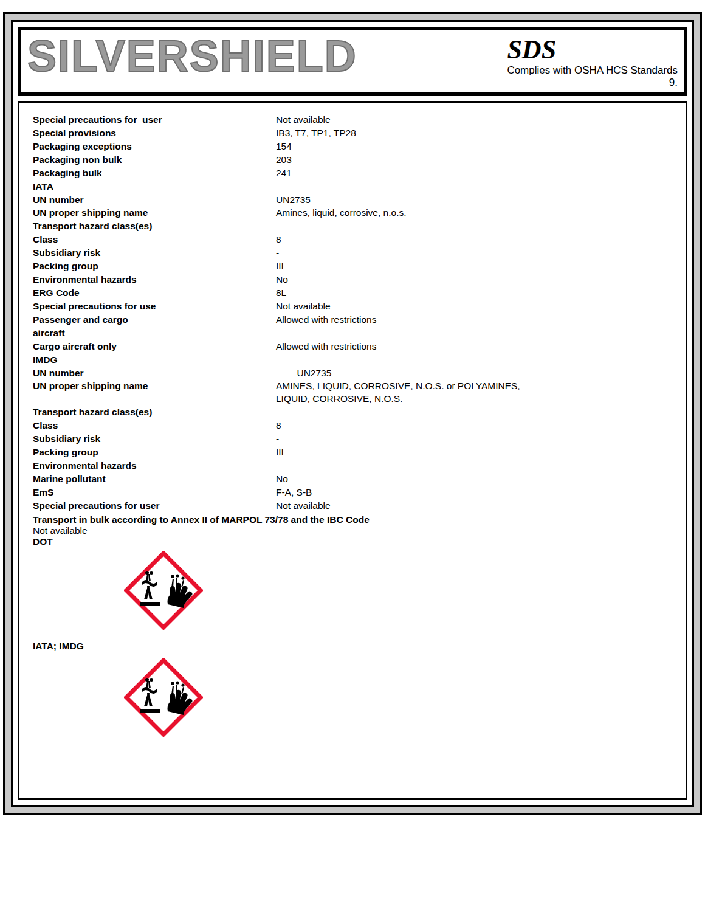SILVERSHIELD
SDS
Complies with OSHA HCS Standards
9.
| Special precautions for user | Not available |
| Special provisions | IB3, T7, TP1, TP28 |
| Packaging exceptions | 154 |
| Packaging non bulk | 203 |
| Packaging bulk | 241 |
| IATA | |
| UN number | UN2735 |
| UN proper shipping name | Amines, liquid, corrosive, n.o.s. |
| Transport hazard class(es) | |
| Class | 8 |
| Subsidiary risk | - |
| Packing group | III |
| Environmental hazards | No |
| ERG Code | 8L |
| Special precautions for use | Not available |
| Passenger and cargo | Allowed with restrictions |
| aircraft | |
| Cargo aircraft only | Allowed with restrictions |
| IMDG | |
| UN number | UN2735 |
| UN proper shipping name | AMINES, LIQUID, CORROSIVE, N.O.S. or POLYAMINES, LIQUID, CORROSIVE, N.O.S. |
| Transport hazard class(es) | |
| Class | 8 |
| Subsidiary risk | - |
| Packing group | III |
| Environmental hazards | |
| Marine pollutant | No |
| EmS | F-A, S-B |
| Special precautions for user | Not available |
Transport in bulk according to Annex II of MARPOL 73/78 and the IBC Code
Not available
DOT
IATA; IMDG